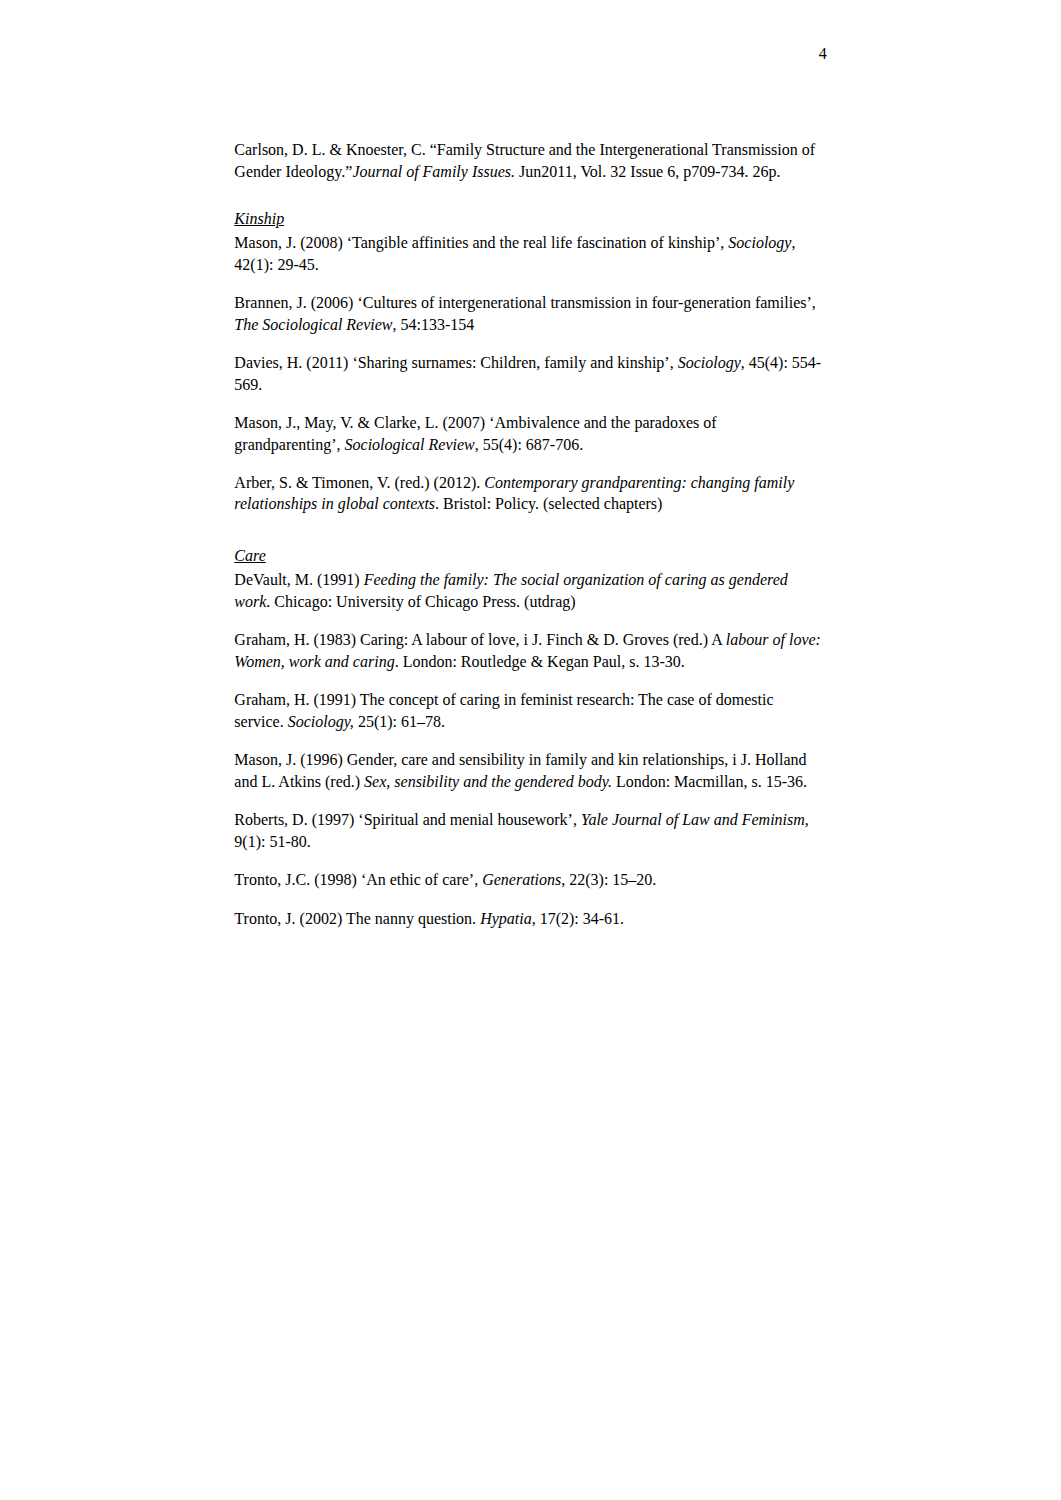4
Carlson, D. L. & Knoester, C. “Family Structure and the Intergenerational Transmission of Gender Ideology.”Journal of Family Issues. Jun2011, Vol. 32 Issue 6, p709-734. 26p.
Kinship
Mason, J. (2008) ‘Tangible affinities and the real life fascination of kinship’, Sociology, 42(1): 29-45.
Brannen, J. (2006) ‘Cultures of intergenerational transmission in four-generation families’, The Sociological Review, 54:133-154
Davies, H. (2011) ‘Sharing surnames: Children, family and kinship’, Sociology, 45(4): 554-569.
Mason, J., May, V. & Clarke, L. (2007) ‘Ambivalence and the paradoxes of grandparenting’, Sociological Review, 55(4): 687-706.
Arber, S. & Timonen, V. (red.) (2012). Contemporary grandparenting: changing family relationships in global contexts. Bristol: Policy. (selected chapters)
Care
DeVault, M. (1991) Feeding the family: The social organization of caring as gendered work. Chicago: University of Chicago Press. (utdrag)
Graham, H. (1983) Caring: A labour of love, i J. Finch & D. Groves (red.) A labour of love: Women, work and caring. London: Routledge & Kegan Paul, s. 13-30.
Graham, H. (1991) The concept of caring in feminist research: The case of domestic service. Sociology, 25(1): 61–78.
Mason, J. (1996) Gender, care and sensibility in family and kin relationships, i J. Holland and L. Atkins (red.) Sex, sensibility and the gendered body. London: Macmillan, s. 15-36.
Roberts, D. (1997) ‘Spiritual and menial housework’, Yale Journal of Law and Feminism, 9(1): 51-80.
Tronto, J.C. (1998) ‘An ethic of care’, Generations, 22(3): 15–20.
Tronto, J. (2002) The nanny question. Hypatia, 17(2): 34-61.